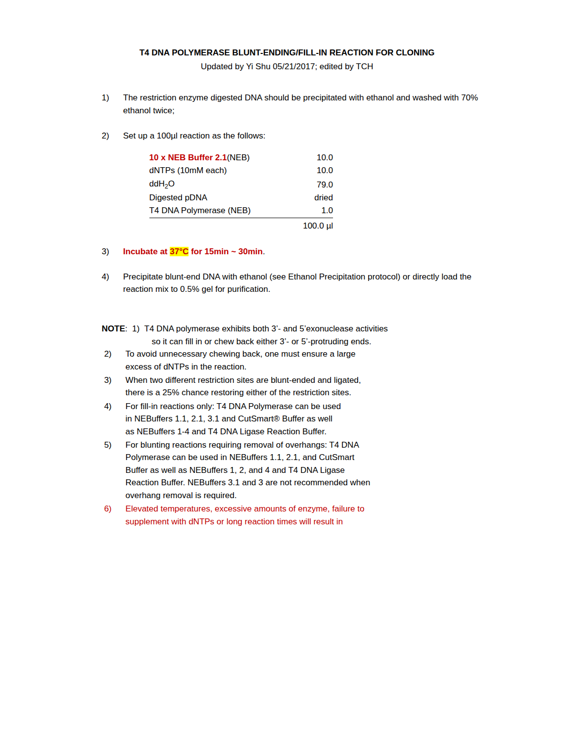T4 DNA POLYMERASE BLUNT-ENDING/FILL-IN REACTION FOR CLONING
Updated by Yi Shu 05/21/2017; edited by TCH
The restriction enzyme digested DNA should be precipitated with ethanol and washed with 70% ethanol twice;
Set up a 100µl reaction as the follows:
| 10 x NEB Buffer 2.1 (NEB) | 10.0 |
| dNTPs (10mM each) | 10.0 |
| ddH 2 O | 79.0 |
| Digested pDNA | dried |
| T4 DNA Polymerase (NEB) | 1.0 |
| | 100.0 µl |
Incubate at 37°C for 15min ~ 30min.
Precipitate blunt-end DNA with ethanol (see Ethanol Precipitation protocol) or directly load the reaction mix to 0.5% gel for purification.
NOTE: 1) T4 DNA polymerase exhibits both 3’- and 5’exonuclease activities
so it can fill in or chew back either 3’- or 5’-protruding ends.
To avoid unnecessary chewing back, one must ensure a large excess of dNTPs in the reaction.
When two different restriction sites are blunt-ended and ligated, there is a 25% chance restoring either of the restriction sites.
For fill-in reactions only: T4 DNA Polymerase can be used in NEBuffers 1.1, 2.1, 3.1 and CutSmart® Buffer as well as NEBuffers 1-4 and T4 DNA Ligase Reaction Buffer.
For blunting reactions requiring removal of overhangs: T4 DNA Polymerase can be used in NEBuffers 1.1, 2.1, and CutSmart Buffer as well as NEBuffers 1, 2, and 4 and T4 DNA Ligase Reaction Buffer. NEBuffers 3.1 and 3 are not recommended when overhang removal is required.
Elevated temperatures, excessive amounts of enzyme, failure to supplement with dNTPs or long reaction times will result in